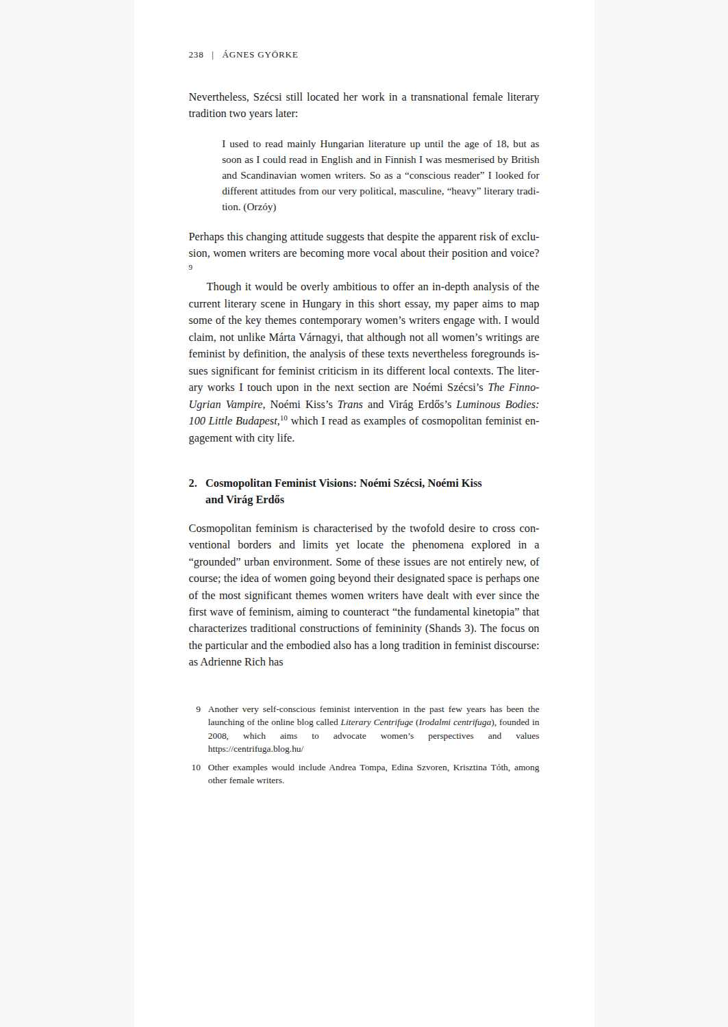238|ÁGNES GYÖRKE
Nevertheless, Szécsi still located her work in a transnational female literary tradition two years later:
I used to read mainly Hungarian literature up until the age of 18, but as soon as I could read in English and in Finnish I was mesmerised by British and Scandinavian women writers. So as a “conscious reader” I looked for different attitudes from our very political, masculine, “heavy” literary tradition. (Orzóy)
Perhaps this changing attitude suggests that despite the apparent risk of exclusion, women writers are becoming more vocal about their position and voice?9
Though it would be overly ambitious to offer an in-depth analysis of the current literary scene in Hungary in this short essay, my paper aims to map some of the key themes contemporary women’s writers engage with. I would claim, not unlike Márta Várnagyi, that although not all women’s writings are feminist by definition, the analysis of these texts nevertheless foregrounds issues significant for feminist criticism in its different local contexts. The literary works I touch upon in the next section are Noémi Szécsi’s The Finno-Ugrian Vampire, Noémi Kiss’s Trans and Virág Erdős’s Luminous Bodies: 100 Little Budapest,10 which I read as examples of cosmopolitan feminist engagement with city life.
2. Cosmopolitan Feminist Visions: Noémi Szécsi, Noémi Kissand Virág Erdős
Cosmopolitan feminism is characterised by the twofold desire to cross conventional borders and limits yet locate the phenomena explored in a “grounded” urban environment. Some of these issues are not entirely new, of course; the idea of women going beyond their designated space is perhaps one of the most significant themes women writers have dealt with ever since the first wave of feminism, aiming to counteract “the fundamental kinetopia” that characterizes traditional constructions of femininity (Shands 3). The focus on the particular and the embodied also has a long tradition in feminist discourse: as Adrienne Rich has
9 Another very self-conscious feminist intervention in the past few years has been the launching of the online blog called Literary Centrifuge (Irodalmi centrifuga), founded in 2008, which aims to advocate women’s perspectives and values https://centrifuga.blog.hu/
10 Other examples would include Andrea Tompa, Edina Szvoren, Krisztina Tóth, among other female writers.